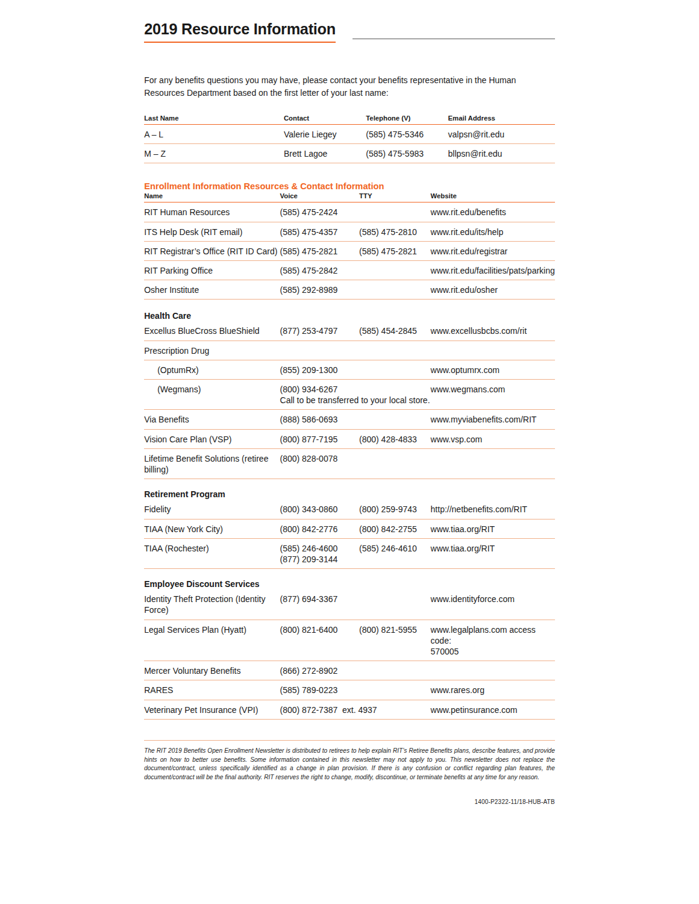2019 Resource Information
For any benefits questions you may have, please contact your benefits representative in the Human Resources Department based on the first letter of your last name:
| Last Name | Contact | Telephone (V) | Email Address |
| --- | --- | --- | --- |
| A – L | Valerie Liegey | (585) 475-5346 | valpsn@rit.edu |
| M – Z | Brett Lagoe | (585) 475-5983 | bllpsn@rit.edu |
Enrollment Information Resources & Contact Information
| Name | Voice | TTY | Website |
| --- | --- | --- | --- |
| RIT Human Resources | (585) 475-2424 | | www.rit.edu/benefits |
| ITS Help Desk (RIT email) | (585) 475-4357 | (585) 475-2810 | www.rit.edu/its/help |
| RIT Registrar’s Office (RIT ID Card) | (585) 475-2821 | (585) 475-2821 | www.rit.edu/registrar |
| RIT Parking Office | (585) 475-2842 | | www.rit.edu/facilities/pats/parking |
| Osher Institute | (585) 292-8989 | | www.rit.edu/osher |
| Health Care |
| Excellus BlueCross BlueShield | (877) 253-4797 | (585) 454-2845 | www.excellusbcbs.com/rit |
| Prescription Drug | | | |
| (OptumRx) | (855) 209-1300 | | www.optumrx.com |
| (Wegmans) | (800) 934-6267 Call to be transferred to your local store. | www.wegmans.com |
| Via Benefits | (888) 586-0693 | | www.myviabenefits.com/RIT |
| Vision Care Plan (VSP) | (800) 877-7195 | (800) 428-4833 | www.vsp.com |
| Lifetime Benefit Solutions (retiree billing) | (800) 828-0078 | | |
| Retirement Program |
| Fidelity | (800) 343-0860 | (800) 259-9743 | http://netbenefits.com/RIT |
| TIAA (New York City) | (800) 842-2776 | (800) 842-2755 | www.tiaa.org/RIT |
| TIAA (Rochester) | (585) 246-4600 (877) 209-3144 | (585) 246-4610 | www.tiaa.org/RIT |
| Employee Discount Services |
| Identity Theft Protection (Identity Force) | (877) 694-3367 | | www.identityforce.com |
| Legal Services Plan (Hyatt) | (800) 821-6400 | (800) 821-5955 | www.legalplans.com access code: 570005 |
| Mercer Voluntary Benefits | (866) 272-8902 | | |
| RARES | (585) 789-0223 | | www.rares.org |
| Veterinary Pet Insurance (VPI) | (800) 872-7387 ext. 4937 | www.petinsurance.com |
The RIT 2019 Benefits Open Enrollment Newsletter is distributed to retirees to help explain RIT’s Retiree Benefits plans, describe features, and provide hints on how to better use benefits. Some information contained in this newsletter may not apply to you. This newsletter does not replace the document/contract, unless specifically identified as a change in plan provision. If there is any confusion or conflict regarding plan features, the document/contract will be the final authority. RIT reserves the right to change, modify, discontinue, or terminate benefits at any time for any reason.
1400-P2322-11/18-HUB-ATB